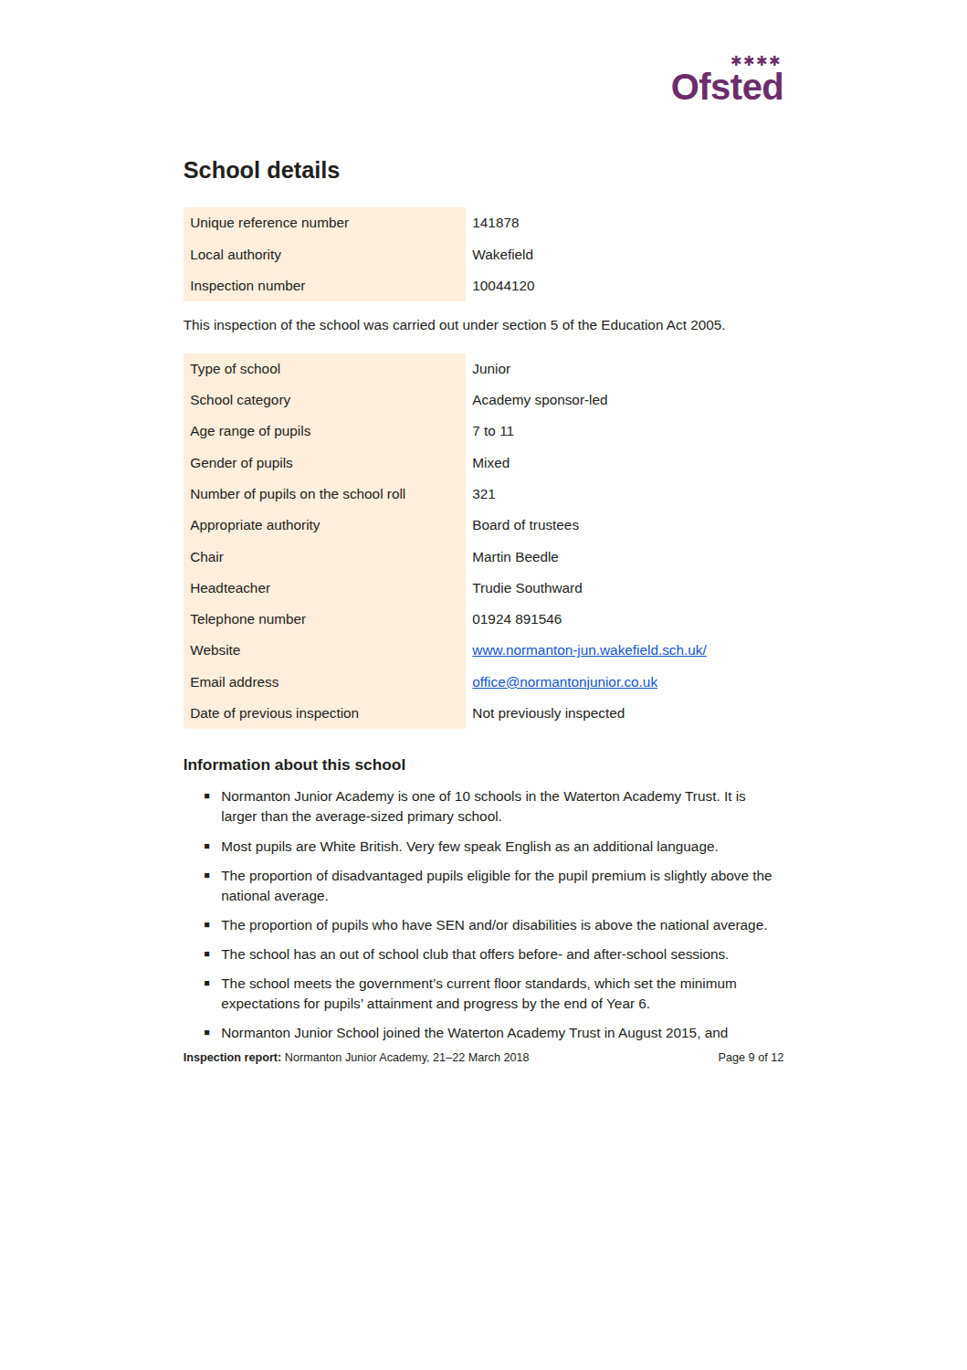✱✱✱✱
Ofsted
School details
| Unique reference number | 141878 |
| Local authority | Wakefield |
| Inspection number | 10044120 |
This inspection of the school was carried out under section 5 of the Education Act 2005.
| Type of school | Junior |
| School category | Academy sponsor-led |
| Age range of pupils | 7 to 11 |
| Gender of pupils | Mixed |
| Number of pupils on the school roll | 321 |
| Appropriate authority | Board of trustees |
| Chair | Martin Beedle |
| Headteacher | Trudie Southward |
| Telephone number | 01924 891546 |
| Website | www.normanton-jun.wakefield.sch.uk/ |
| Email address | office@normantonjunior.co.uk |
| Date of previous inspection | Not previously inspected |
Information about this school
Normanton Junior Academy is one of 10 schools in the Waterton Academy Trust. It is larger than the average-sized primary school.
Most pupils are White British. Very few speak English as an additional language.
The proportion of disadvantaged pupils eligible for the pupil premium is slightly above the national average.
The proportion of pupils who have SEN and/or disabilities is above the national average.
The school has an out of school club that offers before- and after-school sessions.
The school meets the government’s current floor standards, which set the minimum expectations for pupils’ attainment and progress by the end of Year 6.
Normanton Junior School joined the Waterton Academy Trust in August 2015, and
Inspection report: Normanton Junior Academy, 21–22 March 2018
Page 9 of 12